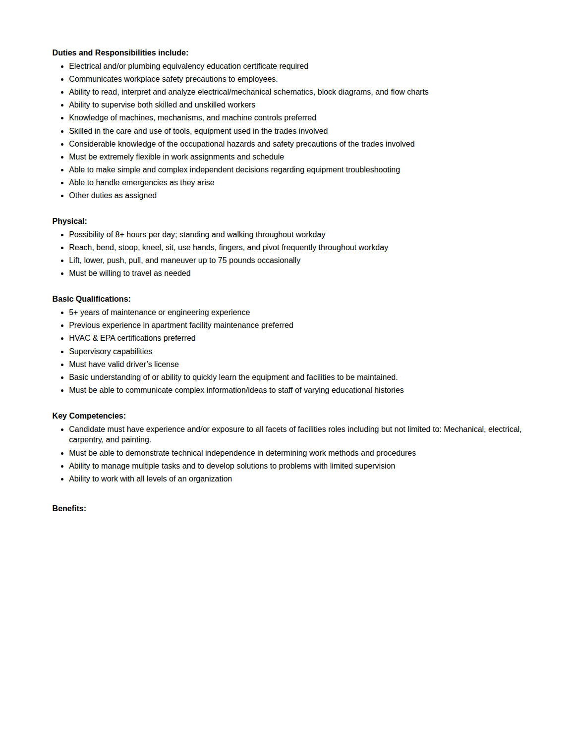Duties and Responsibilities include:
Electrical and/or plumbing equivalency education certificate required
Communicates workplace safety precautions to employees.
Ability to read, interpret and analyze electrical/mechanical schematics, block diagrams, and flow charts
Ability to supervise both skilled and unskilled workers
Knowledge of machines, mechanisms, and machine controls preferred
Skilled in the care and use of tools, equipment used in the trades involved
Considerable knowledge of the occupational hazards and safety precautions of the trades involved
Must be extremely flexible in work assignments and schedule
Able to make simple and complex independent decisions regarding equipment troubleshooting
Able to handle emergencies as they arise
Other duties as assigned
Physical:
Possibility of 8+ hours per day; standing and walking throughout workday
Reach, bend, stoop, kneel, sit, use hands, fingers, and pivot frequently throughout workday
Lift, lower, push, pull, and maneuver up to 75 pounds occasionally
Must be willing to travel as needed
Basic Qualifications:
5+ years of maintenance or engineering experience
Previous experience in apartment facility maintenance preferred
HVAC & EPA certifications preferred
Supervisory capabilities
Must have valid driver’s license
Basic understanding of or ability to quickly learn the equipment and facilities to be maintained.
Must be able to communicate complex information/ideas to staff of varying educational histories
Key Competencies:
Candidate must have experience and/or exposure to all facets of facilities roles including but not limited to: Mechanical, electrical, carpentry, and painting.
Must be able to demonstrate technical independence in determining work methods and procedures
Ability to manage multiple tasks and to develop solutions to problems with limited supervision
Ability to work with all levels of an organization
Benefits: